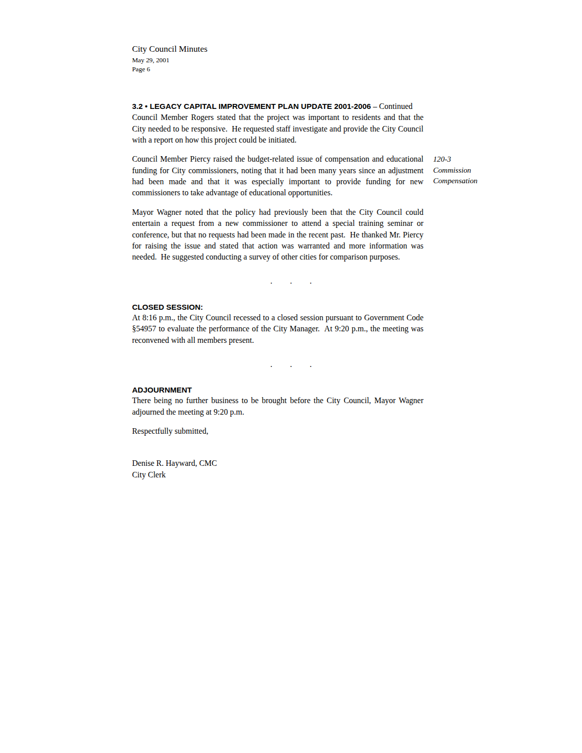City Council Minutes
May 29, 2001
Page 6
3.2 • LEGACY CAPITAL IMPROVEMENT PLAN UPDATE 2001-2006 – Continued
Council Member Rogers stated that the project was important to residents and that the City needed to be responsive. He requested staff investigate and provide the City Council with a report on how this project could be initiated.
Council Member Piercy raised the budget-related issue of compensation and educational funding for City commissioners, noting that it had been many years since an adjustment had been made and that it was especially important to provide funding for new commissioners to take advantage of educational opportunities.
120-3
Commission
Compensation
Mayor Wagner noted that the policy had previously been that the City Council could entertain a request from a new commissioner to attend a special training seminar or conference, but that no requests had been made in the recent past. He thanked Mr. Piercy for raising the issue and stated that action was warranted and more information was needed. He suggested conducting a survey of other cities for comparison purposes.
...
CLOSED SESSION:
At 8:16 p.m., the City Council recessed to a closed session pursuant to Government Code §54957 to evaluate the performance of the City Manager. At 9:20 p.m., the meeting was reconvened with all members present.
...
ADJOURNMENT
There being no further business to be brought before the City Council, Mayor Wagner adjourned the meeting at 9:20 p.m.
Respectfully submitted,
Denise R. Hayward, CMC
City Clerk